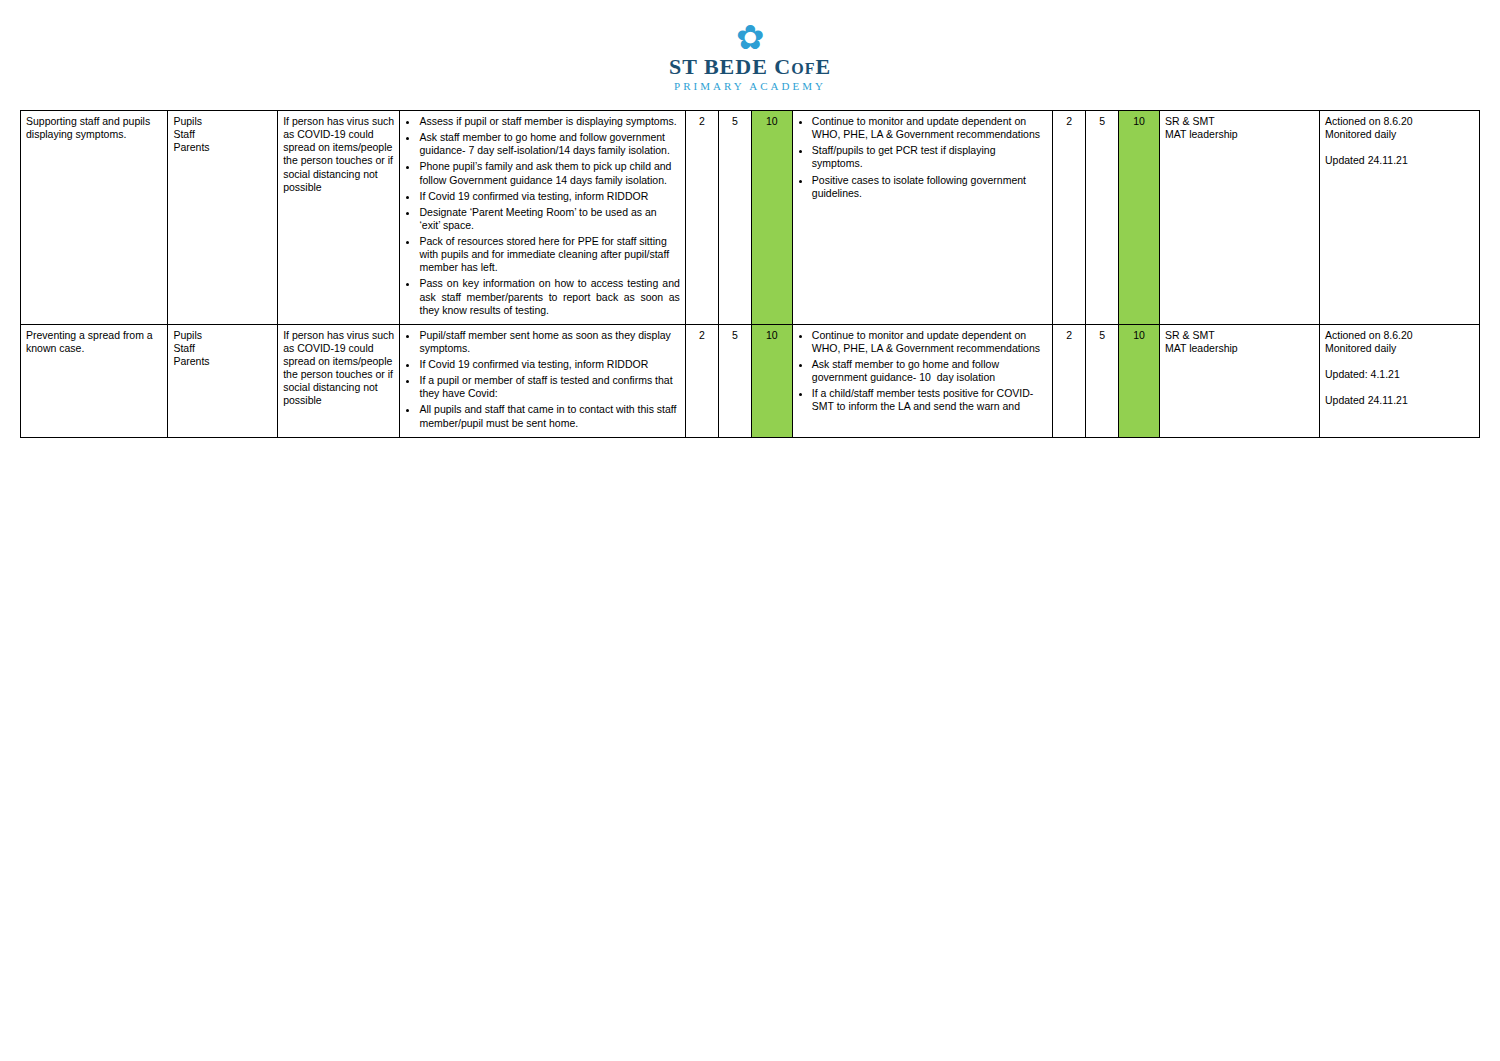✿
ST BEDE COFE
PRIMARY ACADEMY
| Supporting staff and pupils displaying symptoms. | Pupils Staff Parents | If person has virus such as COVID-19 could spread on items/people the person touches or if social distancing not possible | Assess if pupil or staff member is displaying symptoms. Ask staff member to go home and follow government guidance- 7 day self-isolation/14 days family isolation. Phone pupil’s family and ask them to pick up child and follow Government guidance 14 days family isolation. If Covid 19 confirmed via testing, inform RIDDOR Designate ‘Parent Meeting Room’ to be used as an ‘exit’ space. Pack of resources stored here for PPE for staff sitting with pupils and for immediate cleaning after pupil/staff member has left. Pass on key information on how to access testing and ask staff member/parents to report back as soon as they know results of testing. | 2 | 5 | 10 | Continue to monitor and update dependent on WHO, PHE, LA & Government recommendations Staff/pupils to get PCR test if displaying symptoms. Positive cases to isolate following government guidelines. | 2 | 5 | 10 | SR & SMT MAT leadership | Actioned on 8.6.20 Monitored daily Updated 24.11.21 |
| Preventing a spread from a known case. | Pupils Staff Parents | If person has virus such as COVID-19 could spread on items/people the person touches or if social distancing not possible | Pupil/staff member sent home as soon as they display symptoms. If Covid 19 confirmed via testing, inform RIDDOR If a pupil or member of staff is tested and confirms that they have Covid: All pupils and staff that came in to contact with this staff member/pupil must be sent home. | 2 | 5 | 10 | Continue to monitor and update dependent on WHO, PHE, LA & Government recommendations Ask staff member to go home and follow government guidance- 10 day isolation If a child/staff member tests positive for COVID- SMT to inform the LA and send the warn and | 2 | 5 | 10 | SR & SMT MAT leadership | Actioned on 8.6.20 Monitored daily Updated: 4.1.21 Updated 24.11.21 |